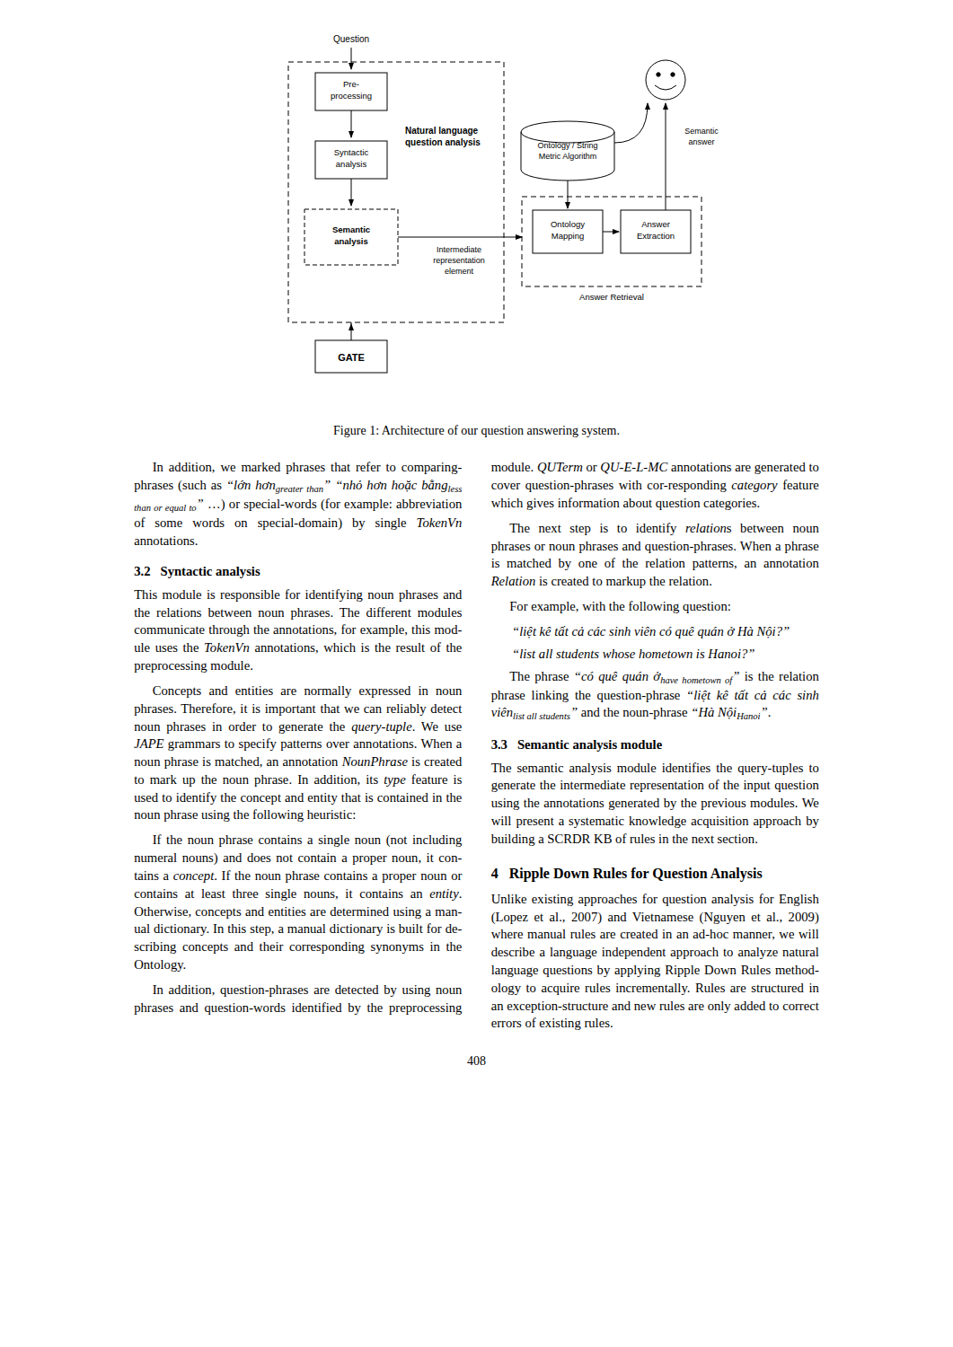Question Natural language question analysis Pre- processing Syntactic analysis Semantic analysis GATE Intermediate representation element Answer Retrieval Ontology Mapping Answer Extraction Ontology / String Metric Algorithm Semantic answer
Figure 1: Architecture of our question answering system.
In addition, we marked phrases that refer to comparing-phrases (such as “lớn hơngreater than” “nhỏ hơn hoặc bằngless than or equal to” …) or special-words (for example: abbreviation of some words on special-domain) by single TokenVn annotations.
3.2 Syntactic analysis
This module is responsible for identifying noun phrases and the relations between noun phrases. The different modules communicate through the annotations, for example, this module uses the TokenVn annotations, which is the result of the preprocessing module.
Concepts and entities are normally expressed in noun phrases. Therefore, it is important that we can reliably detect noun phrases in order to generate the query-tuple. We use JAPE grammars to specify patterns over annotations. When a noun phrase is matched, an annotation NounPhrase is created to mark up the noun phrase. In addition, its type feature is used to identify the concept and entity that is contained in the noun phrase using the following heuristic:
If the noun phrase contains a single noun (not including numeral nouns) and does not contain a proper noun, it contains a concept. If the noun phrase contains a proper noun or contains at least three single nouns, it contains an entity. Otherwise, concepts and entities are determined using a manual dictionary. In this step, a manual dictionary is built for describing concepts and their corresponding synonyms in the Ontology.
In addition, question-phrases are detected by using noun phrases and question-words identified by the preprocessing module. QUTerm or QU-E-L-MC annotations are generated to cover question-phrases with cor-responding category feature which gives information about question categories.
The next step is to identify relations between noun phrases or noun phrases and question-phrases. When a phrase is matched by one of the relation patterns, an annotation Relation is created to markup the relation.
For example, with the following question:
“liệt kê tất cả các sinh viên có quê quán ở Hà Nội?”
“list all students whose hometown is Hanoi?”
The phrase “có quê quán ởhave hometown of” is the relation phrase linking the question-phrase “liệt kê tất cả các sinh viênlist all students” and the noun-phrase “Hà NộiHanoi”.
3.3 Semantic analysis module
The semantic analysis module identifies the query-tuples to generate the intermediate representation of the input question using the annotations generated by the previous modules. We will present a systematic knowledge acquisition approach by building a SCRDR KB of rules in the next section.
4 Ripple Down Rules for Question Analysis
Unlike existing approaches for question analysis for English (Lopez et al., 2007) and Vietnamese (Nguyen et al., 2009) where manual rules are created in an ad-hoc manner, we will describe a language independent approach to analyze natural language questions by applying Ripple Down Rules methodology to acquire rules incrementally. Rules are structured in an exception-structure and new rules are only added to correct errors of existing rules.
408